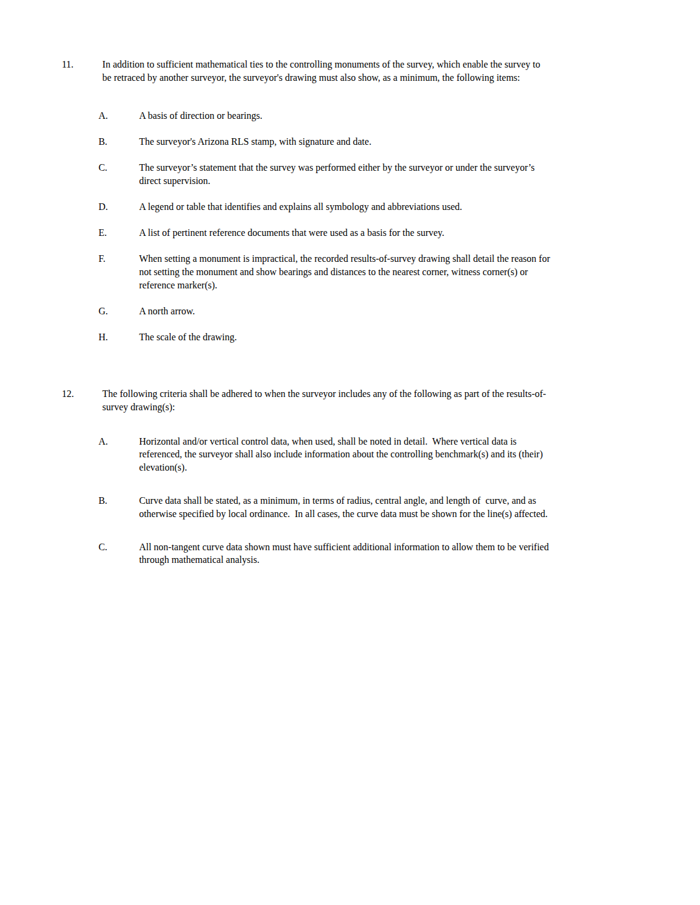11.
In addition to sufficient mathematical ties to the controlling monuments of the survey, which enable the survey to be retraced by another surveyor, the surveyor's drawing must also show, as a minimum, the following items:
A.
A basis of direction or bearings.
B.
The surveyor's Arizona RLS stamp, with signature and date.
C.
The surveyor’s statement that the survey was performed either by the surveyor or under the surveyor’s direct supervision.
D.
A legend or table that identifies and explains all symbology and abbreviations used.
E.
A list of pertinent reference documents that were used as a basis for the survey.
F.
When setting a monument is impractical, the recorded results-of-survey drawing shall detail the reason for not setting the monument and show bearings and distances to the nearest corner, witness corner(s) or reference marker(s).
G.
A north arrow.
H.
The scale of the drawing.
12.
The following criteria shall be adhered to when the surveyor includes any of the following as part of the results-of-survey drawing(s):
A.
Horizontal and/or vertical control data, when used, shall be noted in detail. Where vertical data is referenced, the surveyor shall also include information about the controlling benchmark(s) and its (their) elevation(s).
B.
Curve data shall be stated, as a minimum, in terms of radius, central angle, and length of curve, and as otherwise specified by local ordinance. In all cases, the curve data must be shown for the line(s) affected.
C.
All non-tangent curve data shown must have sufficient additional information to allow them to be verified through mathematical analysis.